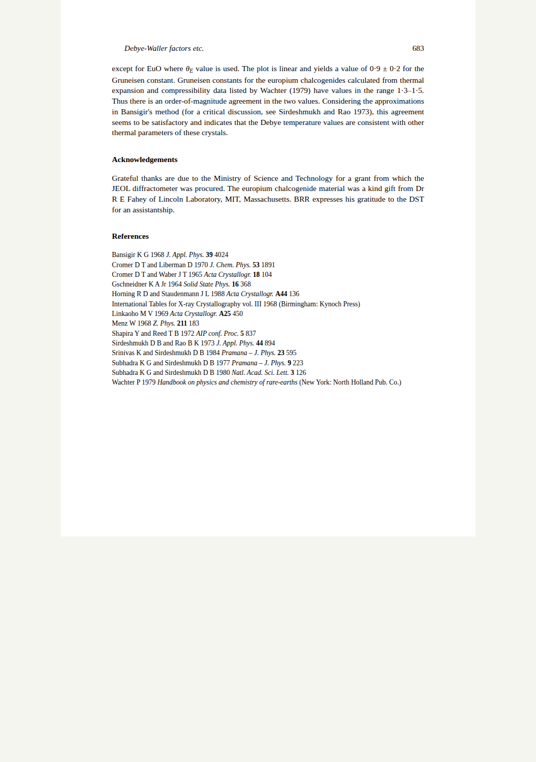Debye-Waller factors etc. 683
except for EuO where θE value is used. The plot is linear and yields a value of 0·9 ± 0·2 for the Gruneisen constant. Gruneisen constants for the europium chalcogenides calculated from thermal expansion and compressibility data listed by Wachter (1979) have values in the range 1·3–1·5. Thus there is an order-of-magnitude agreement in the two values. Considering the approximations in Bansigir's method (for a critical discussion, see Sirdeshmukh and Rao 1973), this agreement seems to be satisfactory and indicates that the Debye temperature values are consistent with other thermal parameters of these crystals.
Acknowledgements
Grateful thanks are due to the Ministry of Science and Technology for a grant from which the JEOL diffractometer was procured. The europium chalcogenide material was a kind gift from Dr R E Fahey of Lincoln Laboratory, MIT, Massachusetts. BRR expresses his gratitude to the DST for an assistantship.
References
Bansigir K G 1968 J. Appl. Phys. 39 4024
Cromer D T and Liberman D 1970 J. Chem. Phys. 53 1891
Cromer D T and Waber J T 1965 Acta Crystallogr. 18 104
Gschneidner K A Jr 1964 Solid State Phys. 16 368
Horning R D and Staudenmann J L 1988 Acta Crystallogr. A44 136
International Tables for X-ray Crystallography vol. III 1968 (Birmingham: Kynoch Press)
Linkaoho M V 1969 Acta Crystallogr. A25 450
Menz W 1968 Z. Phys. 211 183
Shapira Y and Reed T B 1972 AIP conf. Proc. 5 837
Sirdeshmukh D B and Rao B K 1973 J. Appl. Phys. 44 894
Srinivas K and Sirdeshmukh D B 1984 Pramana – J. Phys. 23 595
Subhadra K G and Sirdeshmukh D B 1977 Pramana – J. Phys. 9 223
Subhadra K G and Sirdeshmukh D B 1980 Natl. Acad. Sci. Lett. 3 126
Wachter P 1979 Handbook on physics and chemistry of rare-earths (New York: North Holland Pub. Co.)